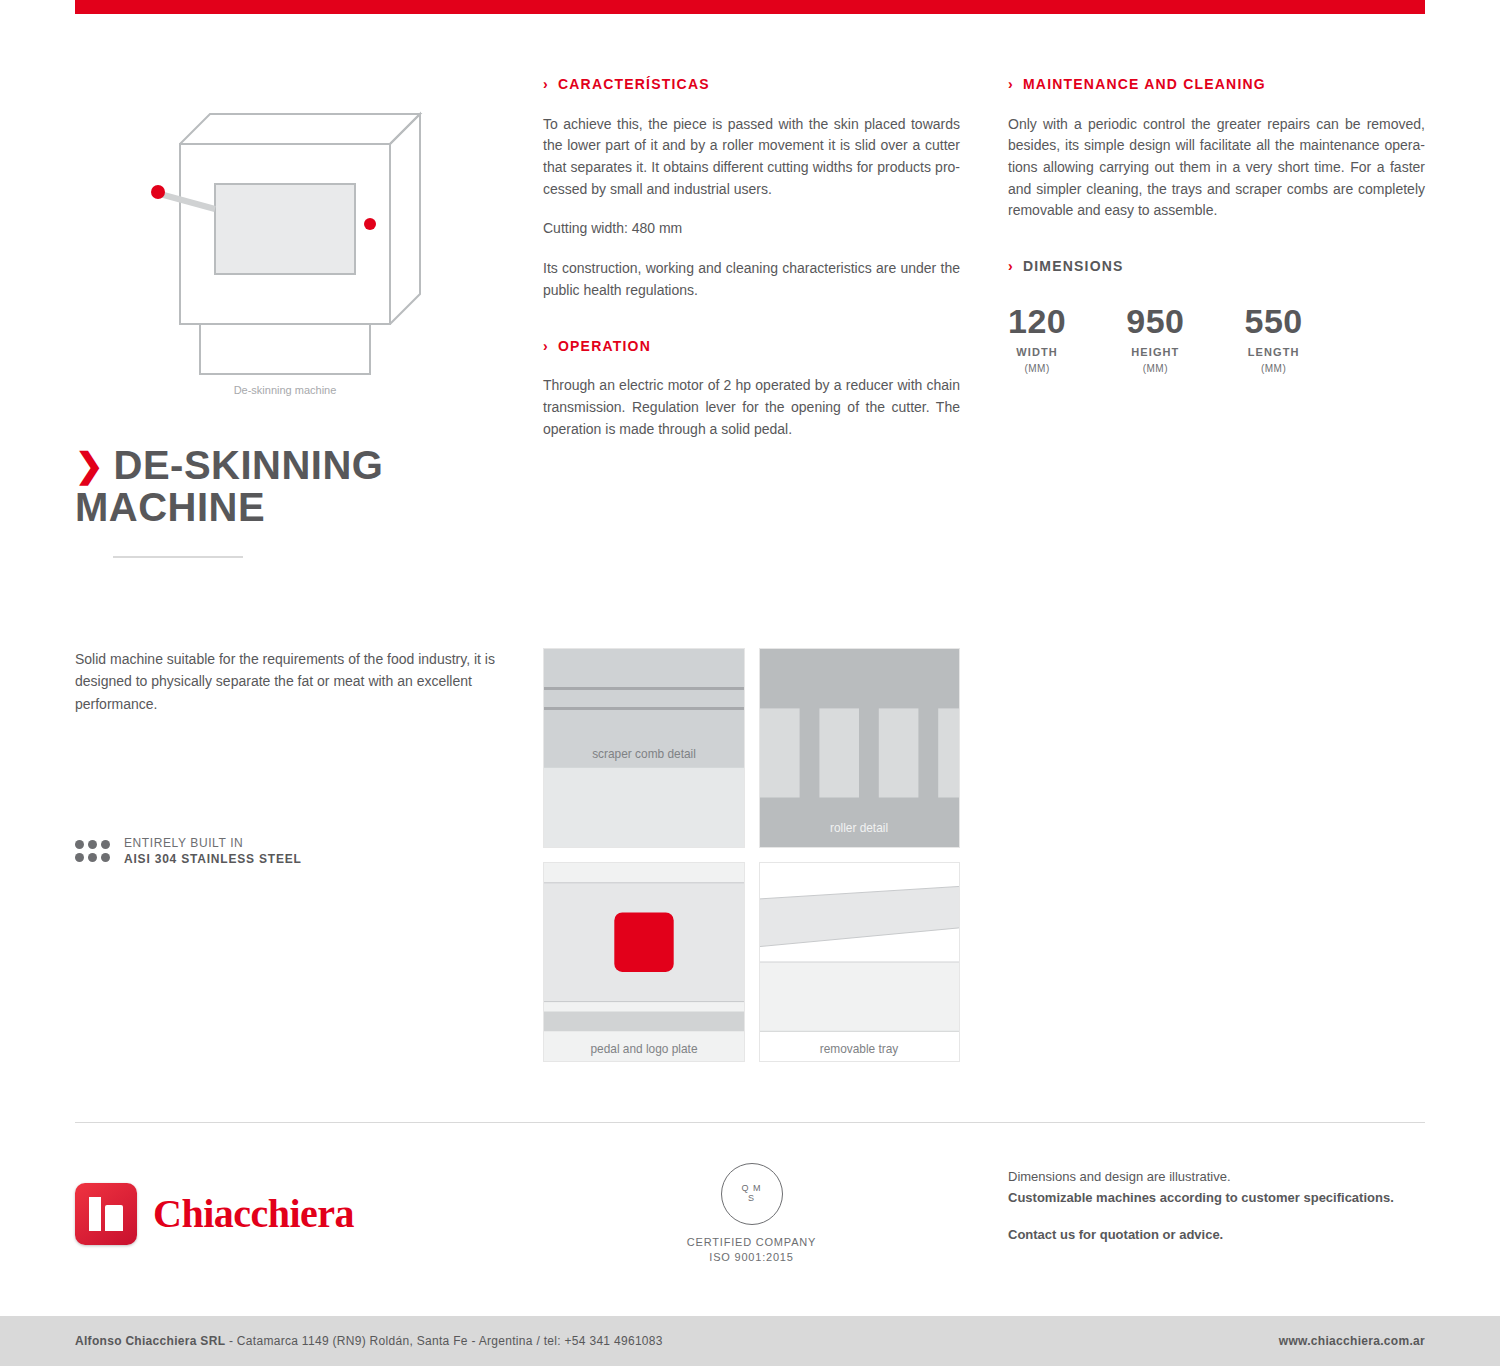❯DE-SKINNING
MACHINE
› CARACTERÍSTICAS
To achieve this, the piece is passed with the skin placed towards the lower part of it and by a roller movement it is slid over a cutter that separates it. It obtains different cutting widths for products processed by small and industrial users.
Cutting width: 480 mm
Its construction, working and cleaning characteristics are under the public health regulations.
› OPERATION
Through an electric motor of 2 hp operated by a reducer with chain transmission. Regulation lever for the opening of the cutter. The operation is made through a solid pedal.
› MAINTENANCE AND CLEANING
Only with a periodic control the greater repairs can be removed, besides, its simple design will facilitate all the maintenance operations allowing carrying out them in a very short time. For a faster and simpler cleaning, the trays and scraper combs are completely removable and easy to assemble.
› DIMENSIONS
120
WIDTH(mm)
950
HEIGHT(mm)
550
LENGTH(mm)
Solid machine suitable for the requirements of the food industry, it is designed to physically separate the fat or meat with an excellent performance.
ENTIRELY BUILT IN AISI 304 STAINLESS STEEL
Chiacchiera
Q M
S
CERTIFIED COMPANY
ISO 9001:2015
Dimensions and design are illustrative.
Customizable machines according to customer specifications.
Contact us for quotation or advice.
Alfonso Chiacchiera SRL - Catamarca 1149 (RN9) Roldán, Santa Fe - Argentina / tel: +54 341 4961083
www.chiacchiera.com.ar